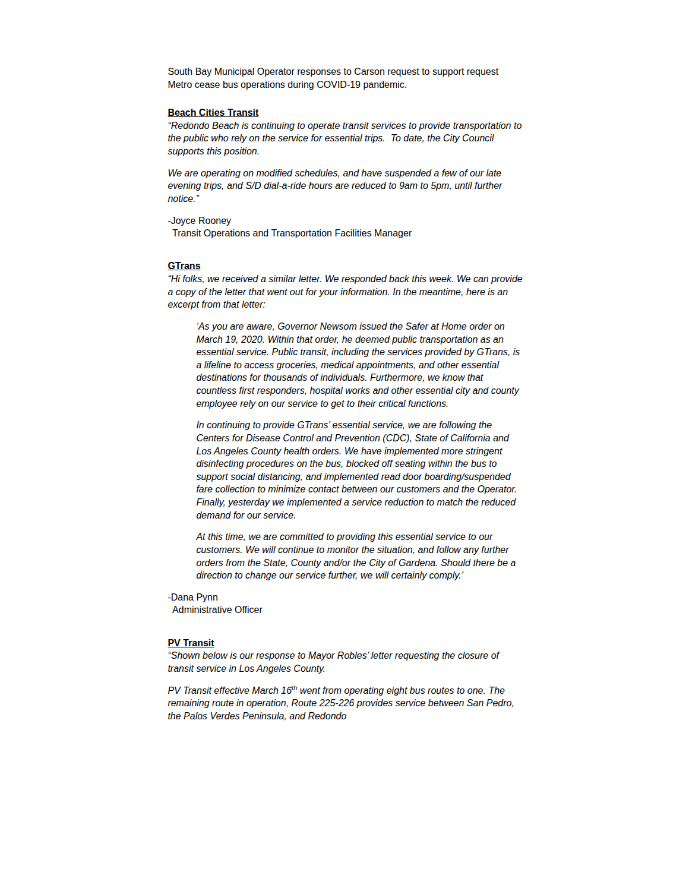South Bay Municipal Operator responses to Carson request to support request Metro cease bus operations during COVID-19 pandemic.
Beach Cities Transit
“Redondo Beach is continuing to operate transit services to provide transportation to the public who rely on the service for essential trips. To date, the City Council supports this position.
We are operating on modified schedules, and have suspended a few of our late evening trips, and S/D dial-a-ride hours are reduced to 9am to 5pm, until further notice.”
-Joyce RooneyTransit Operations and Transportation Facilities Manager
GTrans
“Hi folks, we received a similar letter. We responded back this week. We can provide a copy of the letter that went out for your information. In the meantime, here is an excerpt from that letter:
‘As you are aware, Governor Newsom issued the Safer at Home order on March 19, 2020. Within that order, he deemed public transportation as an essential service. Public transit, including the services provided by GTrans, is a lifeline to access groceries, medical appointments, and other essential destinations for thousands of individuals. Furthermore, we know that countless first responders, hospital works and other essential city and county employee rely on our service to get to their critical functions.
In continuing to provide GTrans’ essential service, we are following the Centers for Disease Control and Prevention (CDC), State of California and Los Angeles County health orders. We have implemented more stringent disinfecting procedures on the bus, blocked off seating within the bus to support social distancing, and implemented read door boarding/suspended fare collection to minimize contact between our customers and the Operator. Finally, yesterday we implemented a service reduction to match the reduced demand for our service.
At this time, we are committed to providing this essential service to our customers. We will continue to monitor the situation, and follow any further orders from the State, County and/or the City of Gardena. Should there be a direction to change our service further, we will certainly comply.’
-Dana PynnAdministrative Officer
PV Transit
“Shown below is our response to Mayor Robles’ letter requesting the closure of transit service in Los Angeles County.
PV Transit effective March 16th went from operating eight bus routes to one. The remaining route in operation, Route 225-226 provides service between San Pedro, the Palos Verdes Peninsula, and Redondo